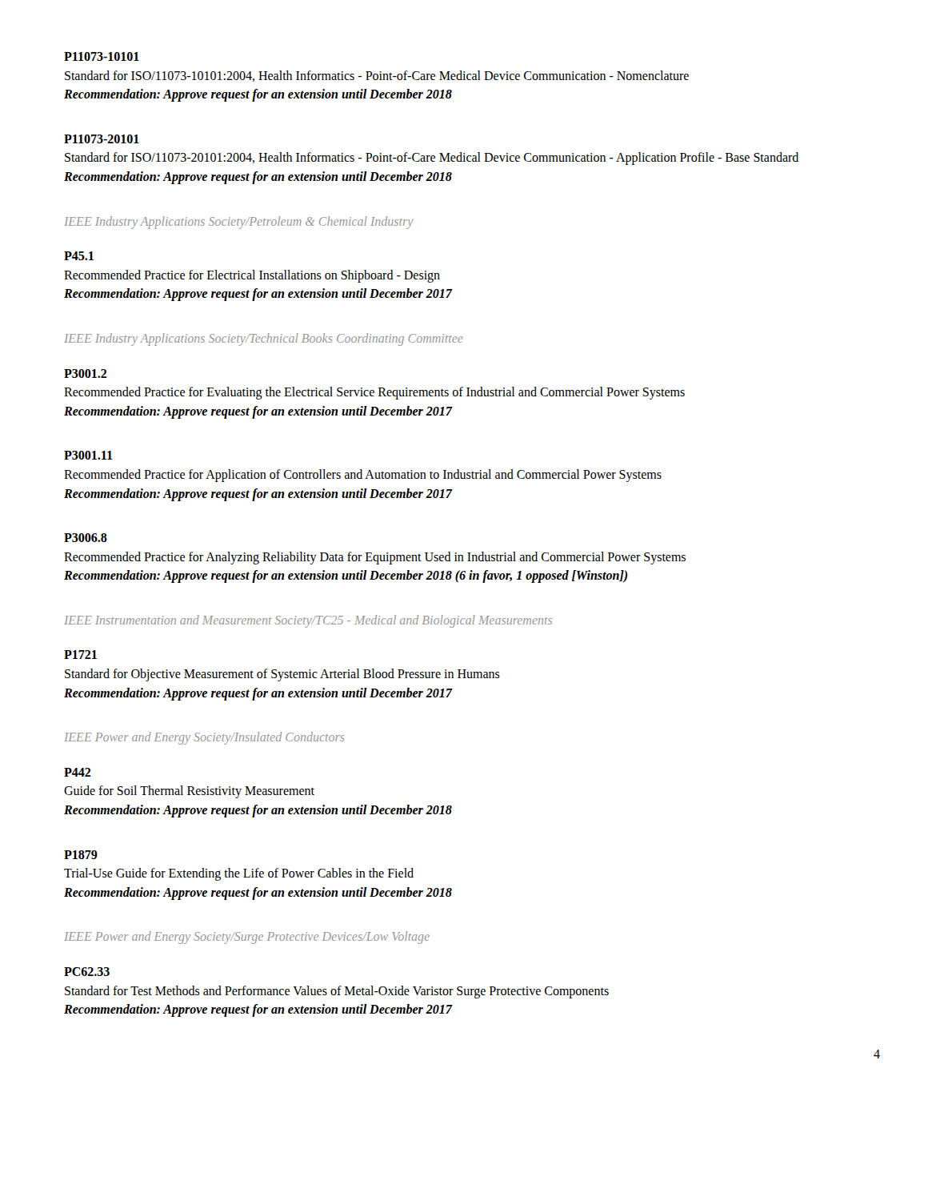P11073-10101
Standard for ISO/11073-10101:2004, Health Informatics - Point-of-Care Medical Device Communication - Nomenclature
Recommendation: Approve request for an extension until December 2018
P11073-20101
Standard for ISO/11073-20101:2004, Health Informatics - Point-of-Care Medical Device Communication - Application Profile - Base Standard
Recommendation: Approve request for an extension until December 2018
IEEE Industry Applications Society/Petroleum & Chemical Industry
P45.1
Recommended Practice for Electrical Installations on Shipboard - Design
Recommendation: Approve request for an extension until December 2017
IEEE Industry Applications Society/Technical Books Coordinating Committee
P3001.2
Recommended Practice for Evaluating the Electrical Service Requirements of Industrial and Commercial Power Systems
Recommendation: Approve request for an extension until December 2017
P3001.11
Recommended Practice for Application of Controllers and Automation to Industrial and Commercial Power Systems
Recommendation: Approve request for an extension until December 2017
P3006.8
Recommended Practice for Analyzing Reliability Data for Equipment Used in Industrial and Commercial Power Systems
Recommendation: Approve request for an extension until December 2018 (6 in favor, 1 opposed [Winston])
IEEE Instrumentation and Measurement Society/TC25 - Medical and Biological Measurements
P1721
Standard for Objective Measurement of Systemic Arterial Blood Pressure in Humans
Recommendation: Approve request for an extension until December 2017
IEEE Power and Energy Society/Insulated Conductors
P442
Guide for Soil Thermal Resistivity Measurement
Recommendation: Approve request for an extension until December 2018
P1879
Trial-Use Guide for Extending the Life of Power Cables in the Field
Recommendation: Approve request for an extension until December 2018
IEEE Power and Energy Society/Surge Protective Devices/Low Voltage
PC62.33
Standard for Test Methods and Performance Values of Metal-Oxide Varistor Surge Protective Components
Recommendation: Approve request for an extension until December 2017
4